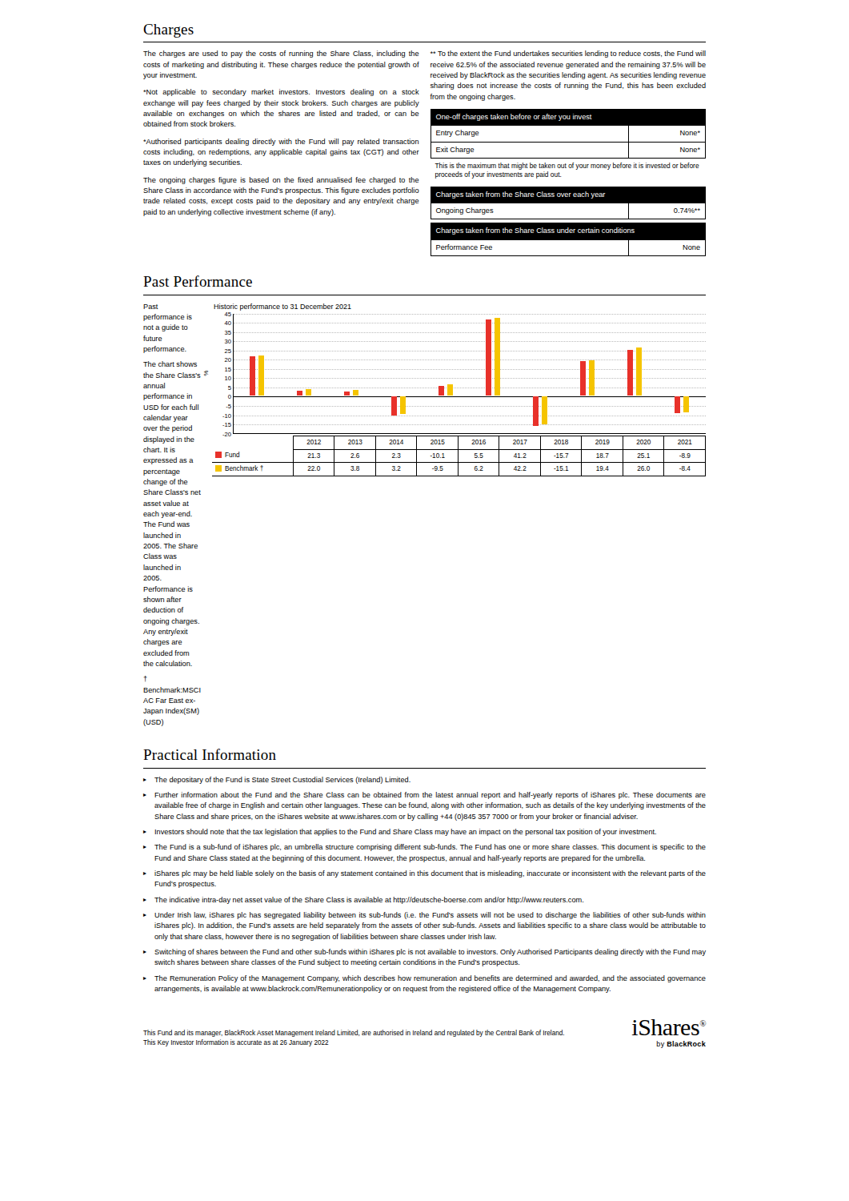Charges
The charges are used to pay the costs of running the Share Class, including the costs of marketing and distributing it. These charges reduce the potential growth of your investment.
*Not applicable to secondary market investors. Investors dealing on a stock exchange will pay fees charged by their stock brokers. Such charges are publicly available on exchanges on which the shares are listed and traded, or can be obtained from stock brokers.
*Authorised participants dealing directly with the Fund will pay related transaction costs including, on redemptions, any applicable capital gains tax (CGT) and other taxes on underlying securities.
The ongoing charges figure is based on the fixed annualised fee charged to the Share Class in accordance with the Fund's prospectus. This figure excludes portfolio trade related costs, except costs paid to the depositary and any entry/exit charge paid to an underlying collective investment scheme (if any).
** To the extent the Fund undertakes securities lending to reduce costs, the Fund will receive 62.5% of the associated revenue generated and the remaining 37.5% will be received by BlackRock as the securities lending agent. As securities lending revenue sharing does not increase the costs of running the Fund, this has been excluded from the ongoing charges.
| One-off charges taken before or after you invest |
| --- |
| Entry Charge | None* |
| Exit Charge | None* |
This is the maximum that might be taken out of your money before it is invested or before proceeds of your investments are paid out.
| Charges taken from the Share Class over each year |
| --- |
| Ongoing Charges | 0.74%** |
| Charges taken from the Share Class under certain conditions |
| --- |
| Performance Fee | None |
Past Performance
Past performance is not a guide to future performance.
The chart shows the Share Class's annual performance in USD for each full calendar year over the period displayed in the chart. It is expressed as a percentage change of the Share Class's net asset value at each year-end. The Fund was launched in 2005. The Share Class was launched in 2005. Performance is shown after deduction of ongoing charges. Any entry/exit charges are excluded from the calculation.
† Benchmark:MSCI AC Far East ex-Japan Index(SM) (USD)
Historic performance to 31 December 2021
%
45 40 35 30 25 20 15 10 5 0 -5 -10 -15 -20
| | 2012 | 2013 | 2014 | 2015 | 2016 | 2017 | 2018 | 2019 | 2020 | 2021 |
| --- | --- | --- | --- | --- | --- | --- | --- | --- | --- | --- |
| Fund | 21.3 | 2.6 | 2.3 | -10.1 | 5.5 | 41.2 | -15.7 | 18.7 | 25.1 | -8.9 |
| Benchmark † | 22.0 | 3.8 | 3.2 | -9.5 | 6.2 | 42.2 | -15.1 | 19.4 | 26.0 | -8.4 |
Practical Information
The depositary of the Fund is State Street Custodial Services (Ireland) Limited.
Further information about the Fund and the Share Class can be obtained from the latest annual report and half-yearly reports of iShares plc. These documents are available free of charge in English and certain other languages. These can be found, along with other information, such as details of the key underlying investments of the Share Class and share prices, on the iShares website at www.ishares.com or by calling +44 (0)845 357 7000 or from your broker or financial adviser.
Investors should note that the tax legislation that applies to the Fund and Share Class may have an impact on the personal tax position of your investment.
The Fund is a sub-fund of iShares plc, an umbrella structure comprising different sub-funds. The Fund has one or more share classes. This document is specific to the Fund and Share Class stated at the beginning of this document. However, the prospectus, annual and half-yearly reports are prepared for the umbrella.
iShares plc may be held liable solely on the basis of any statement contained in this document that is misleading, inaccurate or inconsistent with the relevant parts of the Fund's prospectus.
The indicative intra-day net asset value of the Share Class is available at http://deutsche-boerse.com and/or http://www.reuters.com.
Under Irish law, iShares plc has segregated liability between its sub-funds (i.e. the Fund's assets will not be used to discharge the liabilities of other sub-funds within iShares plc). In addition, the Fund's assets are held separately from the assets of other sub-funds. Assets and liabilities specific to a share class would be attributable to only that share class, however there is no segregation of liabilities between share classes under Irish law.
Switching of shares between the Fund and other sub-funds within iShares plc is not available to investors. Only Authorised Participants dealing directly with the Fund may switch shares between share classes of the Fund subject to meeting certain conditions in the Fund's prospectus.
The Remuneration Policy of the Management Company, which describes how remuneration and benefits are determined and awarded, and the associated governance arrangements, is available at www.blackrock.com/Remunerationpolicy or on request from the registered office of the Management Company.
This Fund and its manager, BlackRock Asset Management Ireland Limited, are authorised in Ireland and regulated by the Central Bank of Ireland.
This Key Investor Information is accurate as at 26 January 2022
iShares®
by BlackRock